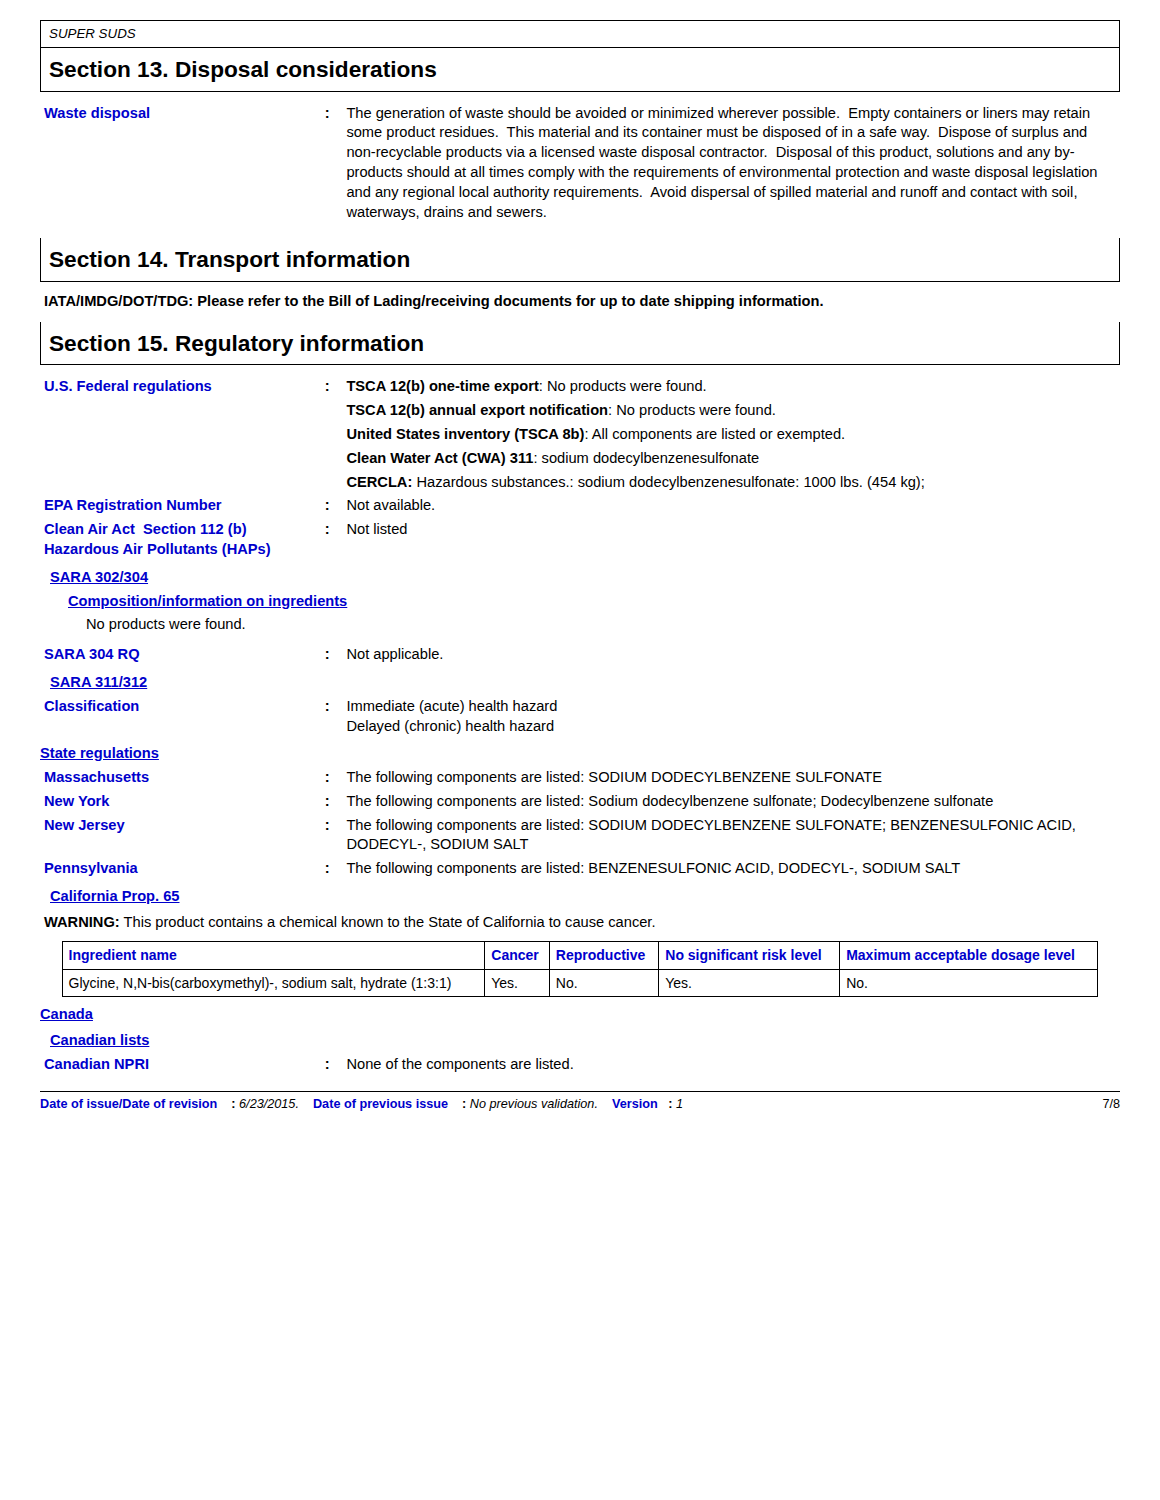SUPER SUDS
Section 13. Disposal considerations
| Waste disposal | : | The generation of waste should be avoided or minimized wherever possible. Empty containers or liners may retain some product residues. This material and its container must be disposed of in a safe way. Dispose of surplus and non-recyclable products via a licensed waste disposal contractor. Disposal of this product, solutions and any by-products should at all times comply with the requirements of environmental protection and waste disposal legislation and any regional local authority requirements. Avoid dispersal of spilled material and runoff and contact with soil, waterways, drains and sewers. |
Section 14. Transport information
IATA/IMDG/DOT/TDG: Please refer to the Bill of Lading/receiving documents for up to date shipping information.
Section 15. Regulatory information
| U.S. Federal regulations | : | TSCA 12(b) one-time export : No products were found. |
| | | TSCA 12(b) annual export notification : No products were found. |
| | | United States inventory (TSCA 8b) : All components are listed or exempted. |
| | | Clean Water Act (CWA) 311 : sodium dodecylbenzenesulfonate |
| | | CERCLA: Hazardous substances.: sodium dodecylbenzenesulfonate: 1000 lbs. (454 kg); |
| EPA Registration Number | : | Not available. |
| Clean Air Act Section 112 (b) Hazardous Air Pollutants (HAPs) | : | Not listed |
SARA 302/304
Composition/information on ingredients
No products were found.
| SARA 304 RQ | : | Not applicable. |
SARA 311/312
| Classification | : | Immediate (acute) health hazard Delayed (chronic) health hazard |
State regulations
| Massachusetts | : | The following components are listed: SODIUM DODECYLBENZENE SULFONATE |
| New York | : | The following components are listed: Sodium dodecylbenzene sulfonate; Dodecylbenzene sulfonate |
| New Jersey | : | The following components are listed: SODIUM DODECYLBENZENE SULFONATE; BENZENESULFONIC ACID, DODECYL-, SODIUM SALT |
| Pennsylvania | : | The following components are listed: BENZENESULFONIC ACID, DODECYL-, SODIUM SALT |
California Prop. 65
WARNING: This product contains a chemical known to the State of California to cause cancer.
| Ingredient name | Cancer | Reproductive | No significant risk level | Maximum acceptable dosage level |
| --- | --- | --- | --- | --- |
| Glycine, N,N-bis(carboxymethyl)-, sodium salt, hydrate (1:3:1) | Yes. | No. | Yes. | No. |
Canada
Canadian lists
| Canadian NPRI | : | None of the components are listed. |
Date of issue/Date of revision : 6/23/2015. Date of previous issue : No previous validation. Version : 1 7/8